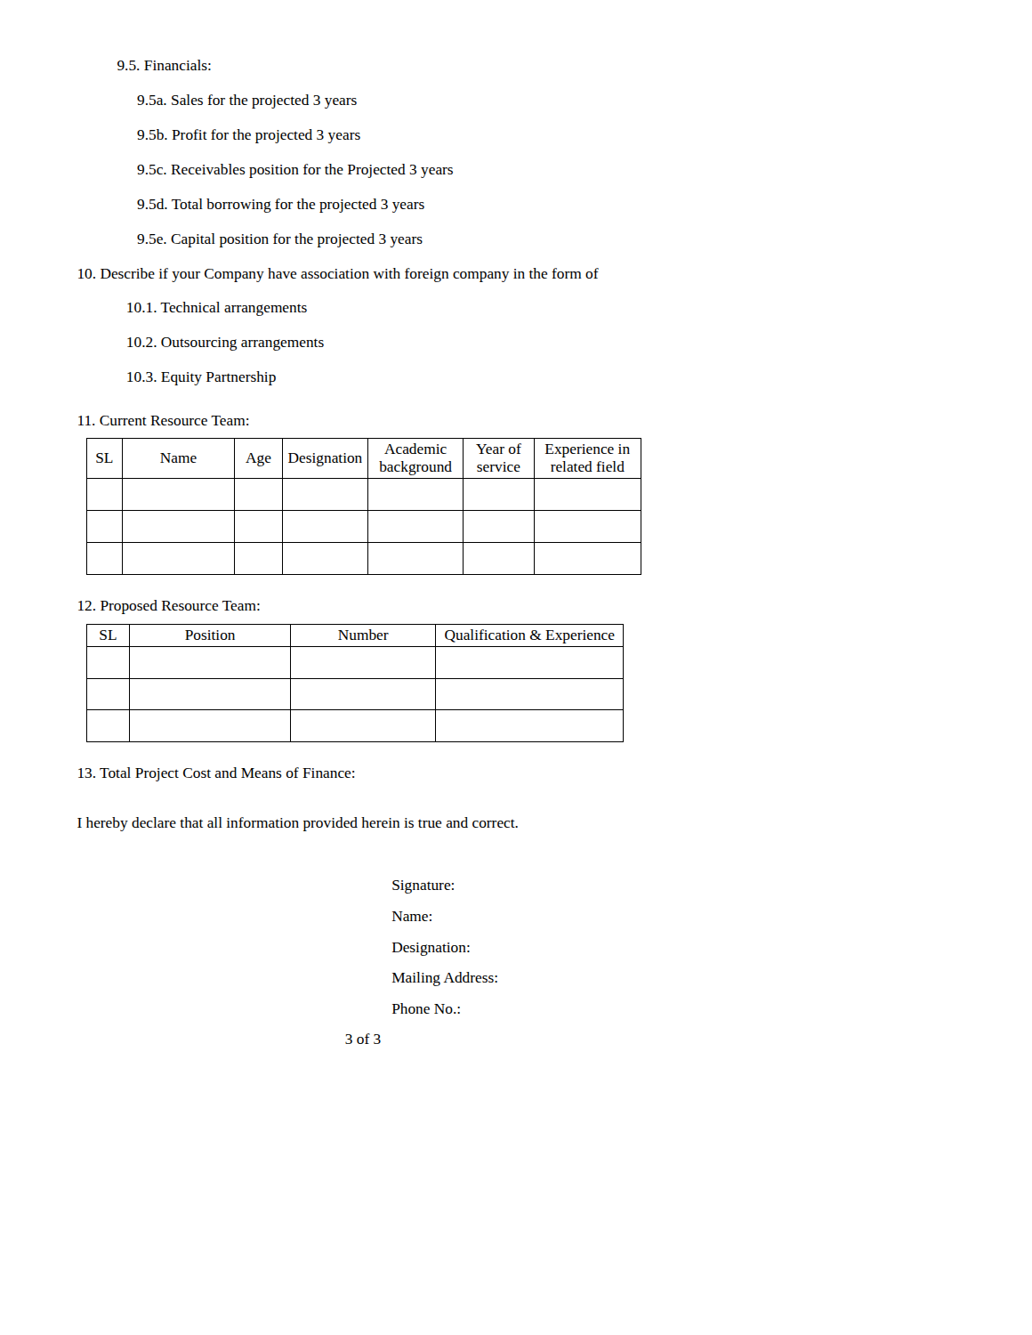9.5. Financials:
9.5a. Sales for the projected 3 years
9.5b. Profit for the projected 3 years
9.5c. Receivables position for the Projected 3 years
9.5d. Total borrowing for the projected 3 years
9.5e. Capital position for the projected 3 years
10. Describe if your Company have association with foreign company in the form of
10.1. Technical arrangements
10.2. Outsourcing arrangements
10.3. Equity Partnership
11. Current Resource Team:
| SL | Name | Age | Designation | Academic background | Year of service | Experience in related field |
| --- | --- | --- | --- | --- | --- | --- |
12. Proposed Resource Team:
| SL | Position | Number | Qualification & Experience |
| --- | --- | --- | --- |
13. Total Project Cost and Means of Finance:
I hereby declare that all information provided herein is true and correct.
Signature:
Name:
Designation:
Mailing Address:
Phone No.:
3 of 3